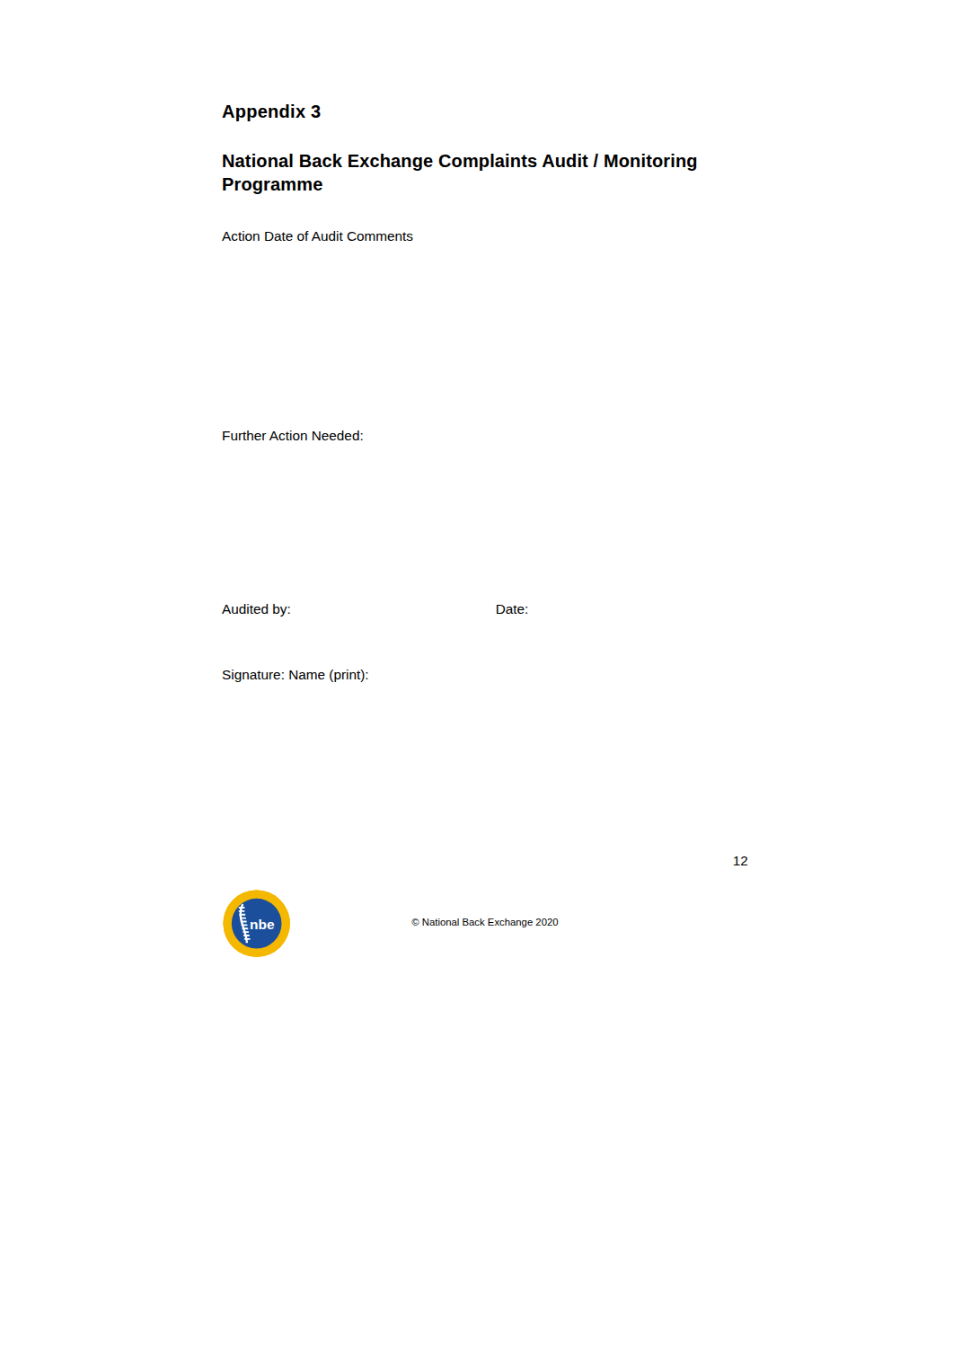Appendix 3
National Back Exchange Complaints Audit / Monitoring Programme
Action Date of Audit Comments
Further Action Needed:
Audited by:
Date:
Signature: Name (print):
12
nbe
© National Back Exchange 2020